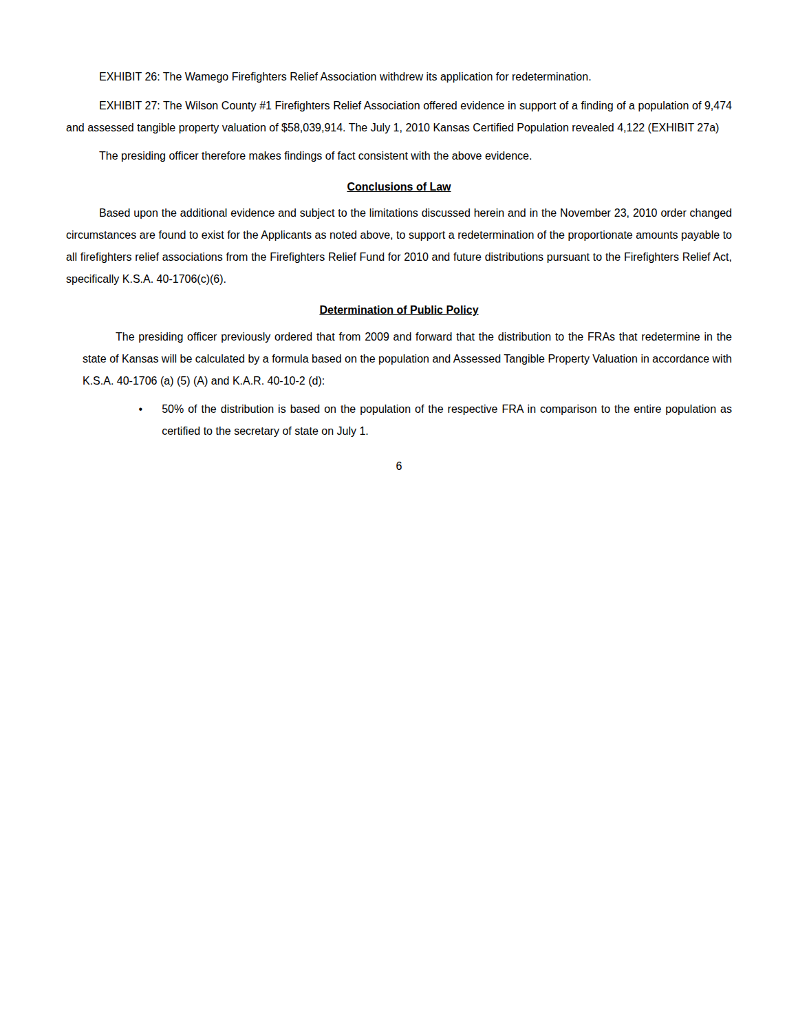EXHIBIT 26: The Wamego Firefighters Relief Association withdrew its application for redetermination.
EXHIBIT 27: The Wilson County #1 Firefighters Relief Association offered evidence in support of a finding of a population of 9,474 and assessed tangible property valuation of $58,039,914. The July 1, 2010 Kansas Certified Population revealed 4,122 (EXHIBIT 27a)
The presiding officer therefore makes findings of fact consistent with the above evidence.
Conclusions of Law
Based upon the additional evidence and subject to the limitations discussed herein and in the November 23, 2010 order changed circumstances are found to exist for the Applicants as noted above, to support a redetermination of the proportionate amounts payable to all firefighters relief associations from the Firefighters Relief Fund for 2010 and future distributions pursuant to the Firefighters Relief Act, specifically K.S.A. 40-1706(c)(6).
Determination of Public Policy
The presiding officer previously ordered that from 2009 and forward that the distribution to the FRAs that redetermine in the state of Kansas will be calculated by a formula based on the population and Assessed Tangible Property Valuation in accordance with K.S.A. 40-1706 (a) (5) (A) and K.A.R. 40-10-2 (d):
50% of the distribution is based on the population of the respective FRA in comparison to the entire population as certified to the secretary of state on July 1.
6